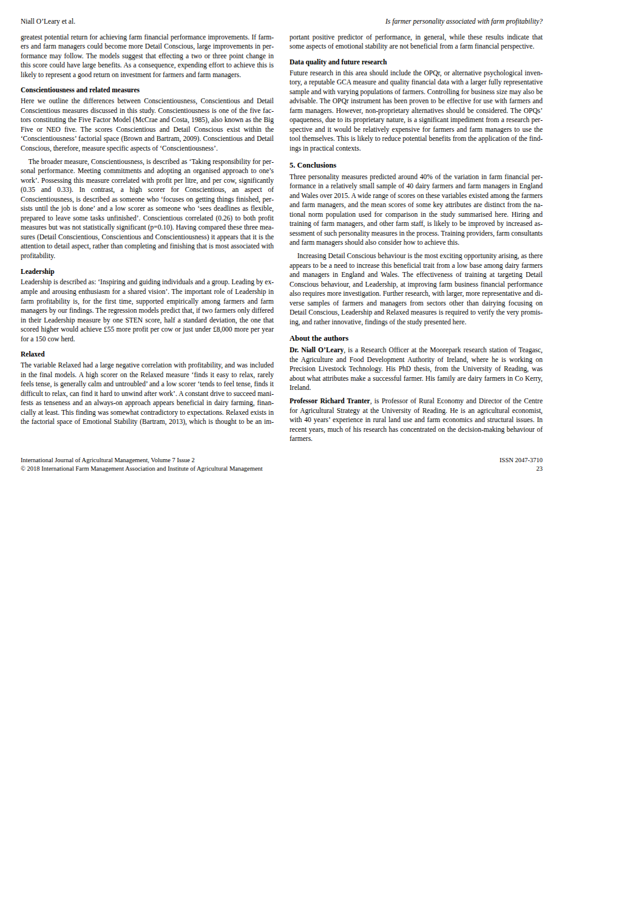Niall O’Leary et al. Is farmer personality associated with farm profitability?
greatest potential return for achieving farm financial performance improvements. If farmers and farm managers could become more Detail Conscious, large improvements in performance may follow. The models suggest that effecting a two or three point change in this score could have large benefits. As a consequence, expending effort to achieve this is likely to represent a good return on investment for farmers and farm managers.
Conscientiousness and related measures
Here we outline the differences between Conscientiousness, Conscientious and Detail Conscientious measures discussed in this study. Conscientiousness is one of the five factors constituting the Five Factor Model (McCrae and Costa, 1985), also known as the Big Five or NEO five. The scores Conscientious and Detail Conscious exist within the ‘Conscientiousness’ factorial space (Brown and Bartram, 2009). Conscientious and Detail Conscious, therefore, measure specific aspects of ‘Conscientiousness’.
The broader measure, Conscientiousness, is described as ‘Taking responsibility for personal performance. Meeting commitments and adopting an organised approach to one’s work’. Possessing this measure correlated with profit per litre, and per cow, significantly (0.35 and 0.33). In contrast, a high scorer for Conscientious, an aspect of Conscientiousness, is described as someone who ‘focuses on getting things finished, persists until the job is done’ and a low scorer as someone who ‘sees deadlines as flexible, prepared to leave some tasks unfinished’. Conscientious correlated (0.26) to both profit measures but was not statistically significant (p=0.10). Having compared these three measures (Detail Conscientious, Conscientious and Conscientiousness) it appears that it is the attention to detail aspect, rather than completing and finishing that is most associated with profitability.
Leadership
Leadership is described as: ‘Inspiring and guiding individuals and a group. Leading by example and arousing enthusiasm for a shared vision’. The important role of Leadership in farm profitability is, for the first time, supported empirically among farmers and farm managers by our findings. The regression models predict that, if two farmers only differed in their Leadership measure by one STEN score, half a standard deviation, the one that scored higher would achieve £55 more profit per cow or just under £8,000 more per year for a 150 cow herd.
Relaxed
The variable Relaxed had a large negative correlation with profitability, and was included in the final models. A high scorer on the Relaxed measure ‘finds it easy to relax, rarely feels tense, is generally calm and untroubled’ and a low scorer ‘tends to feel tense, finds it difficult to relax, can find it hard to unwind after work’. A constant drive to succeed manifests as tenseness and an always-on approach appears beneficial in dairy farming, financially at least. This finding was somewhat contradictory to expectations. Relaxed exists in the factorial space of Emotional Stability (Bartram, 2013), which is thought to be an important positive predictor of performance, in general, while these results indicate that some aspects of emotional stability are not beneficial from a farm financial perspective.
Data quality and future research
Future research in this area should include the OPQr, or alternative psychological inventory, a reputable GCA measure and quality financial data with a larger fully representative sample and with varying populations of farmers. Controlling for business size may also be advisable. The OPQr instrument has been proven to be effective for use with farmers and farm managers. However, non-proprietary alternatives should be considered. The OPQs’ opaqueness, due to its proprietary nature, is a significant impediment from a research perspective and it would be relatively expensive for farmers and farm managers to use the tool themselves. This is likely to reduce potential benefits from the application of the findings in practical contexts.
5. Conclusions
Three personality measures predicted around 40% of the variation in farm financial performance in a relatively small sample of 40 dairy farmers and farm managers in England and Wales over 2015. A wide range of scores on these variables existed among the farmers and farm managers, and the mean scores of some key attributes are distinct from the national norm population used for comparison in the study summarised here. Hiring and training of farm managers, and other farm staff, is likely to be improved by increased assessment of such personality measures in the process. Training providers, farm consultants and farm managers should also consider how to achieve this.
Increasing Detail Conscious behaviour is the most exciting opportunity arising, as there appears to be a need to increase this beneficial trait from a low base among dairy farmers and managers in England and Wales. The effectiveness of training at targeting Detail Conscious behaviour, and Leadership, at improving farm business financial performance also requires more investigation. Further research, with larger, more representative and diverse samples of farmers and managers from sectors other than dairying focusing on Detail Conscious, Leadership and Relaxed measures is required to verify the very promising, and rather innovative, findings of the study presented here.
About the authors
Dr. Niall O’Leary, is a Research Officer at the Moorepark research station of Teagasc, the Agriculture and Food Development Authority of Ireland, where he is working on Precision Livestock Technology. His PhD thesis, from the University of Reading, was about what attributes make a successful farmer. His family are dairy farmers in Co Kerry, Ireland.
Professor Richard Tranter, is Professor of Rural Economy and Director of the Centre for Agricultural Strategy at the University of Reading. He is an agricultural economist, with 40 years’ experience in rural land use and farm economics and structural issues. In recent years, much of his research has concentrated on the decision-making behaviour of farmers.
International Journal of Agricultural Management, Volume 7 Issue 2
© 2018 International Farm Management Association and Institute of Agricultural Management
ISSN 2047-3710 23